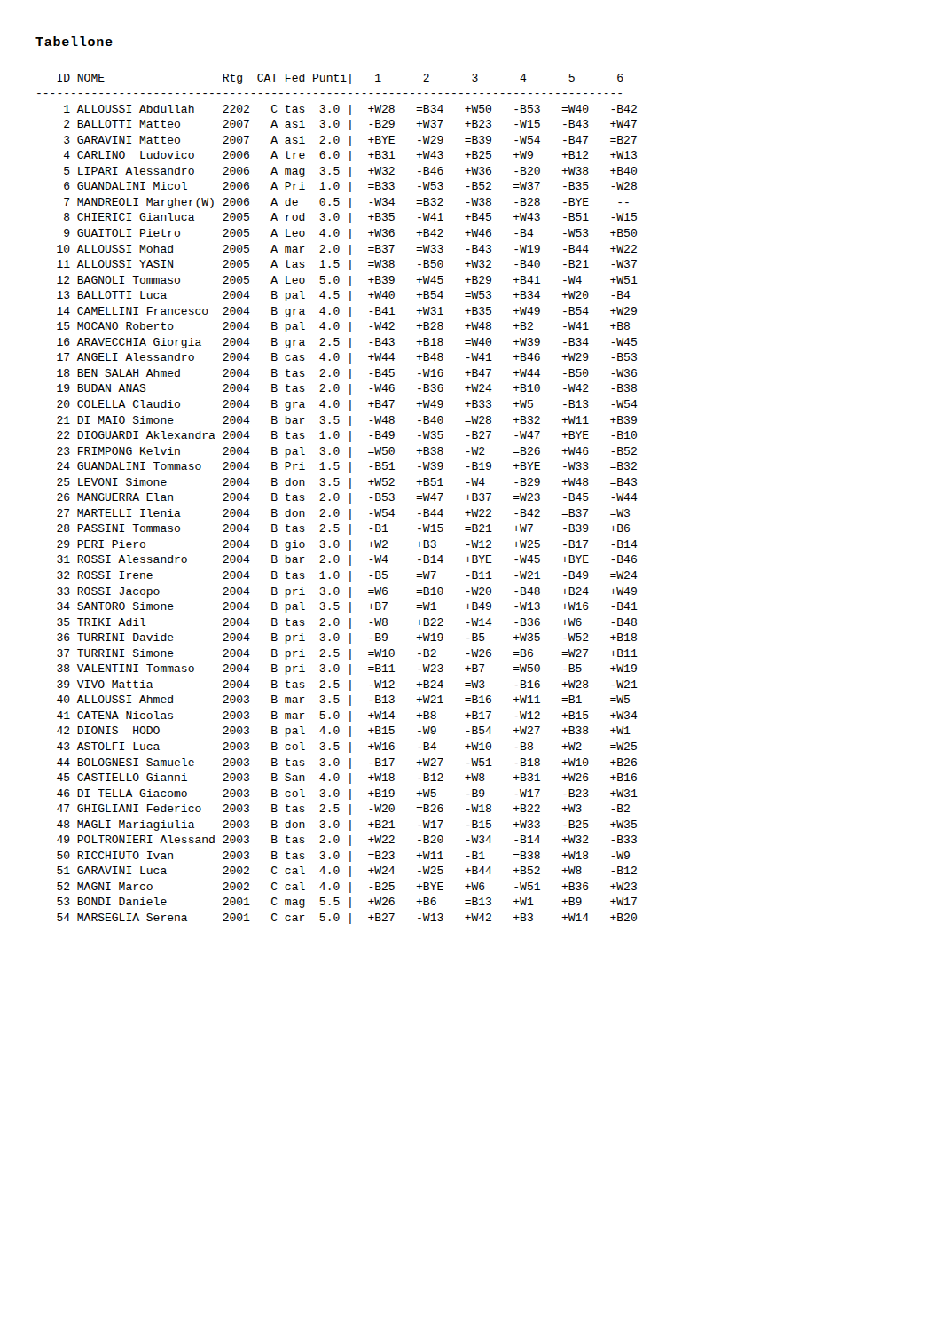Tabellone
   ID NOME                 Rtg  CAT Fed Punti|   1      2      3      4      5      6
-------------------------------------------------------------------------------------
    1 ALLOUSSI Abdullah    2202   C tas  3.0 |  +W28   =B34   +W50   -B53   =W40   -B42
    2 BALLOTTI Matteo      2007   A asi  3.0 |  -B29   +W37   +B23   -W15   -B43   +W47
    3 GARAVINI Matteo      2007   A asi  2.0 |  +BYE   -W29   =B39   -W54   -B47   =B27
    4 CARLINO  Ludovico    2006   A tre  6.0 |  +B31   +W43   +B25   +W9    +B12   +W13
    5 LIPARI Alessandro    2006   A mag  3.5 |  +W32   -B46   +W36   -B20   +W38   +B40
    6 GUANDALINI Micol     2006   A Pri  1.0 |  =B33   -W53   -B52   =W37   -B35   -W28
    7 MANDREOLI Margher(W) 2006   A de   0.5 |  -W34   =B32   -W38   -B28   -BYE    --
    8 CHIERICI Gianluca    2005   A rod  3.0 |  +B35   -W41   +B45   +W43   -B51   -W15
    9 GUAITOLI Pietro      2005   A Leo  4.0 |  +W36   +B42   +W46   -B4    -W53   +B50
   10 ALLOUSSI Mohad       2005   A mar  2.0 |  =B37   =W33   -B43   -W19   -B44   +W22
   11 ALLOUSSI YASIN       2005   A tas  1.5 |  =W38   -B50   +W32   -B40   -B21   -W37
   12 BAGNOLI Tommaso      2005   A Leo  5.0 |  +B39   +W45   +B29   +B41   -W4    +W51
   13 BALLOTTI Luca        2004   B pal  4.5 |  +W40   +B54   =W53   +B34   +W20   -B4
   14 CAMELLINI Francesco  2004   B gra  4.0 |  -B41   +W31   +B35   +W49   -B54   +W29
   15 MOCANO Roberto       2004   B pal  4.0 |  -W42   +B28   +W48   +B2    -W41   +B8
   16 ARAVECCHIA Giorgia   2004   B gra  2.5 |  -B43   +B18   =W40   +W39   -B34   -W45
   17 ANGELI Alessandro    2004   B cas  4.0 |  +W44   +B48   -W41   +B46   +W29   -B53
   18 BEN SALAH Ahmed      2004   B tas  2.0 |  -B45   -W16   +B47   +W44   -B50   -W36
   19 BUDAN ANAS           2004   B tas  2.0 |  -W46   -B36   +W24   +B10   -W42   -B38
   20 COLELLA Claudio      2004   B gra  4.0 |  +B47   +W49   +B33   +W5    -B13   -W54
   21 DI MAIO Simone       2004   B bar  3.5 |  -W48   -B40   =W28   +B32   +W11   +B39
   22 DIOGUARDI Aklexandra 2004   B tas  1.0 |  -B49   -W35   -B27   -W47   +BYE   -B10
   23 FRIMPONG Kelvin      2004   B pal  3.0 |  =W50   +B38   -W2    =B26   +W46   -B52
   24 GUANDALINI Tommaso   2004   B Pri  1.5 |  -B51   -W39   -B19   +BYE   -W33   =B32
   25 LEVONI Simone        2004   B don  3.5 |  +W52   +B51   -W4    -B29   +W48   =B43
   26 MANGUERRA Elan       2004   B tas  2.0 |  -B53   =W47   +B37   =W23   -B45   -W44
   27 MARTELLI Ilenia      2004   B don  2.0 |  -W54   -B44   +W22   -B42   =B37   =W3
   28 PASSINI Tommaso      2004   B tas  2.5 |  -B1    -W15   =B21   +W7    -B39   +B6
   29 PERI Piero           2004   B gio  3.0 |  +W2    +B3    -W12   +W25   -B17   -B14
   31 ROSSI Alessandro     2004   B bar  2.0 |  -W4    -B14   +BYE   -W45   +BYE   -B46
   32 ROSSI Irene          2004   B tas  1.0 |  -B5    =W7    -B11   -W21   -B49   =W24
   33 ROSSI Jacopo         2004   B pri  3.0 |  =W6    =B10   -W20   -B48   +B24   +W49
   34 SANTORO Simone       2004   B pal  3.5 |  +B7    =W1    +B49   -W13   +W16   -B41
   35 TRIKI Adil           2004   B tas  2.0 |  -W8    +B22   -W14   -B36   +W6    -B48
   36 TURRINI Davide       2004   B pri  3.0 |  -B9    +W19   -B5    +W35   -W52   +B18
   37 TURRINI Simone       2004   B pri  2.5 |  =W10   -B2    -W26   =B6    =W27   +B11
   38 VALENTINI Tommaso    2004   B pri  3.0 |  =B11   -W23   +B7    =W50   -B5    +W19
   39 VIVO Mattia          2004   B tas  2.5 |  -W12   +B24   =W3    -B16   +W28   -W21
   40 ALLOUSSI Ahmed       2003   B mar  3.5 |  -B13   +W21   =B16   +W11   =B1    =W5
   41 CATENA Nicolas       2003   B mar  5.0 |  +W14   +B8    +B17   -W12   +B15   +W34
   42 DIONIS  HODO         2003   B pal  4.0 |  +B15   -W9    -B54   +W27   +B38   +W1
   43 ASTOLFI Luca         2003   B col  3.5 |  +W16   -B4    +W10   -B8    +W2    =W25
   44 BOLOGNESI Samuele    2003   B tas  3.0 |  -B17   +W27   -W51   -B18   +W10   +B26
   45 CASTIELLO Gianni     2003   B San  4.0 |  +W18   -B12   +W8    +B31   +W26   +B16
   46 DI TELLA Giacomo     2003   B col  3.0 |  +B19   +W5    -B9    -W17   -B23   +W31
   47 GHIGLIANI Federico   2003   B tas  2.5 |  -W20   =B26   -W18   +B22   +W3    -B2
   48 MAGLI Mariagiulia    2003   B don  3.0 |  +B21   -W17   -B15   +W33   -B25   +W35
   49 POLTRONIERI Alessand 2003   B tas  2.0 |  +W22   -B20   -W34   -B14   +W32   -B33
   50 RICCHIUTO Ivan       2003   B tas  3.0 |  =B23   +W11   -B1    =B38   +W18   -W9
   51 GARAVINI Luca        2002   C cal  4.0 |  +W24   -W25   +B44   +B52   +W8    -B12
   52 MAGNI Marco          2002   C cal  4.0 |  -B25   +BYE   +W6    -W51   +B36   +W23
   53 BONDI Daniele        2001   C mag  5.5 |  +W26   +B6    =B13   +W1    +B9    +W17
   54 MARSEGLIA Serena     2001   C car  5.0 |  +B27   -W13   +W42   +B3    +W14   +B20